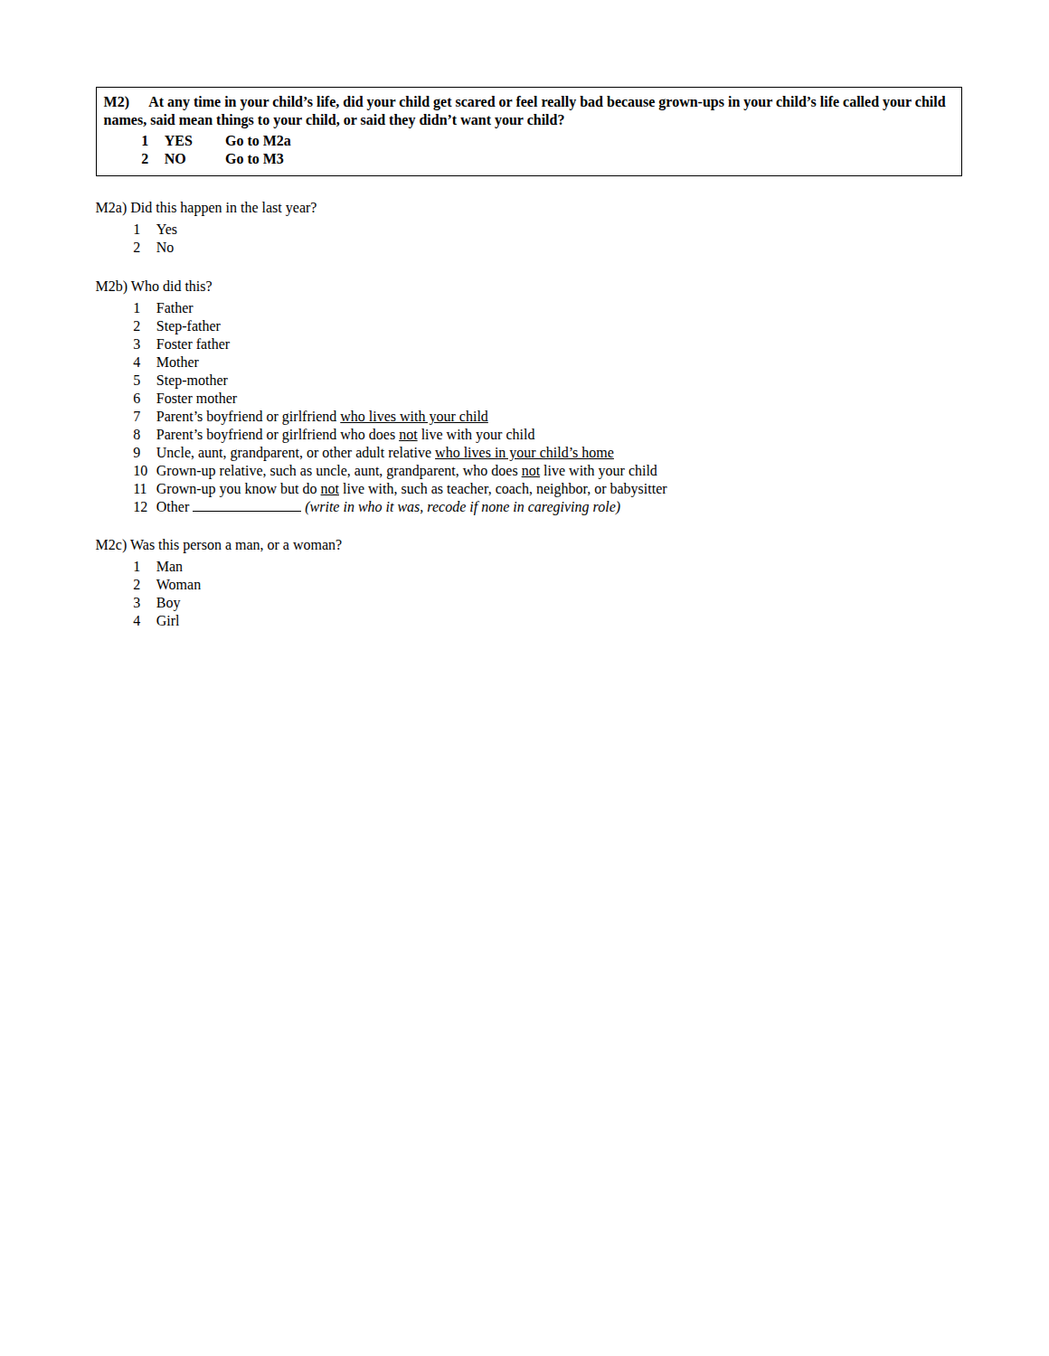M2) At any time in your child’s life, did your child get scared or feel really bad because grown-ups in your child’s life called your child names, said mean things to your child, or said they didn’t want your child?
1 YESGo to M2a
2 NOGo to M3
M2a) Did this happen in the last year?
1 Yes
2 No
M2b) Who did this?
1 Father
2 Step-father
3 Foster father
4 Mother
5 Step-mother
6 Foster mother
7 Parent’s boyfriend or girlfriend who lives with your child
8 Parent’s boyfriend or girlfriend who does not live with your child
9 Uncle, aunt, grandparent, or other adult relative who lives in your child’s home
10 Grown-up relative, such as uncle, aunt, grandparent, who does not live with your child
11 Grown-up you know but do not live with, such as teacher, coach, neighbor, or babysitter
12 Other (write in who it was, recode if none in caregiving role)
M2c) Was this person a man, or a woman?
1 Man
2 Woman
3 Boy
4 Girl